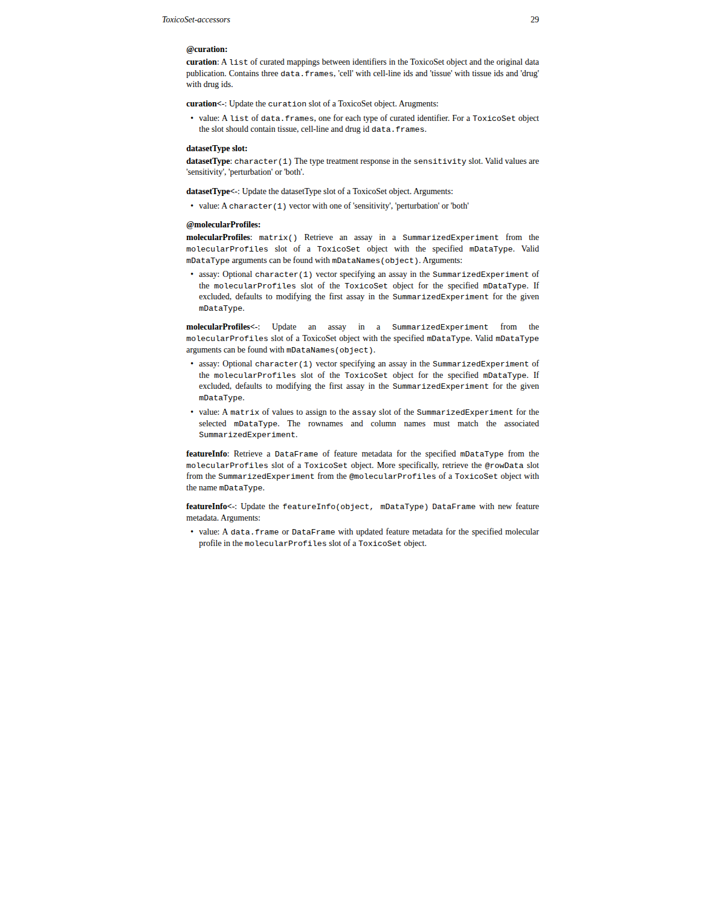ToxicoSet-accessors 29
@curation:
curation: A list of curated mappings between identifiers in the ToxicoSet object and the original data publication. Contains three data.frames, 'cell' with cell-line ids and 'tissue' with tissue ids and 'drug' with drug ids.
curation<-: Update the curation slot of a ToxicoSet object. Arugments:
value: A list of data.frames, one for each type of curated identifier. For a ToxicoSet object the slot should contain tissue, cell-line and drug id data.frames.
datasetType slot:
datasetType: character(1) The type treatment response in the sensitivity slot. Valid values are 'sensitivity', 'perturbation' or 'both'.
datasetType<-: Update the datasetType slot of a ToxicoSet object. Arguments:
value: A character(1) vector with one of 'sensitivity', 'perturbation' or 'both'
@molecularProfiles:
molecularProfiles: matrix() Retrieve an assay in a SummarizedExperiment from the molecularProfiles slot of a ToxicoSet object with the specified mDataType. Valid mDataType arguments can be found with mDataNames(object). Arguments:
assay: Optional character(1) vector specifying an assay in the SummarizedExperiment of the molecularProfiles slot of the ToxicoSet object for the specified mDataType. If excluded, defaults to modifying the first assay in the SummarizedExperiment for the given mDataType.
molecularProfiles<-: Update an assay in a SummarizedExperiment from the molecularProfiles slot of a ToxicoSet object with the specified mDataType. Valid mDataType arguments can be found with mDataNames(object).
assay: Optional character(1) vector specifying an assay in the SummarizedExperiment of the molecularProfiles slot of the ToxicoSet object for the specified mDataType. If excluded, defaults to modifying the first assay in the SummarizedExperiment for the given mDataType.
value: A matrix of values to assign to the assay slot of the SummarizedExperiment for the selected mDataType. The rownames and column names must match the associated SummarizedExperiment.
featureInfo: Retrieve a DataFrame of feature metadata for the specified mDataType from the molecularProfiles slot of a ToxicoSet object. More specifically, retrieve the @rowData slot from the SummarizedExperiment from the @molecularProfiles of a ToxicoSet object with the name mDataType.
featureInfo<-: Update the featureInfo(object, mDataType) DataFrame with new feature metadata. Arguments:
value: A data.frame or DataFrame with updated feature metadata for the specified molecular profile in the molecularProfiles slot of a ToxicoSet object.